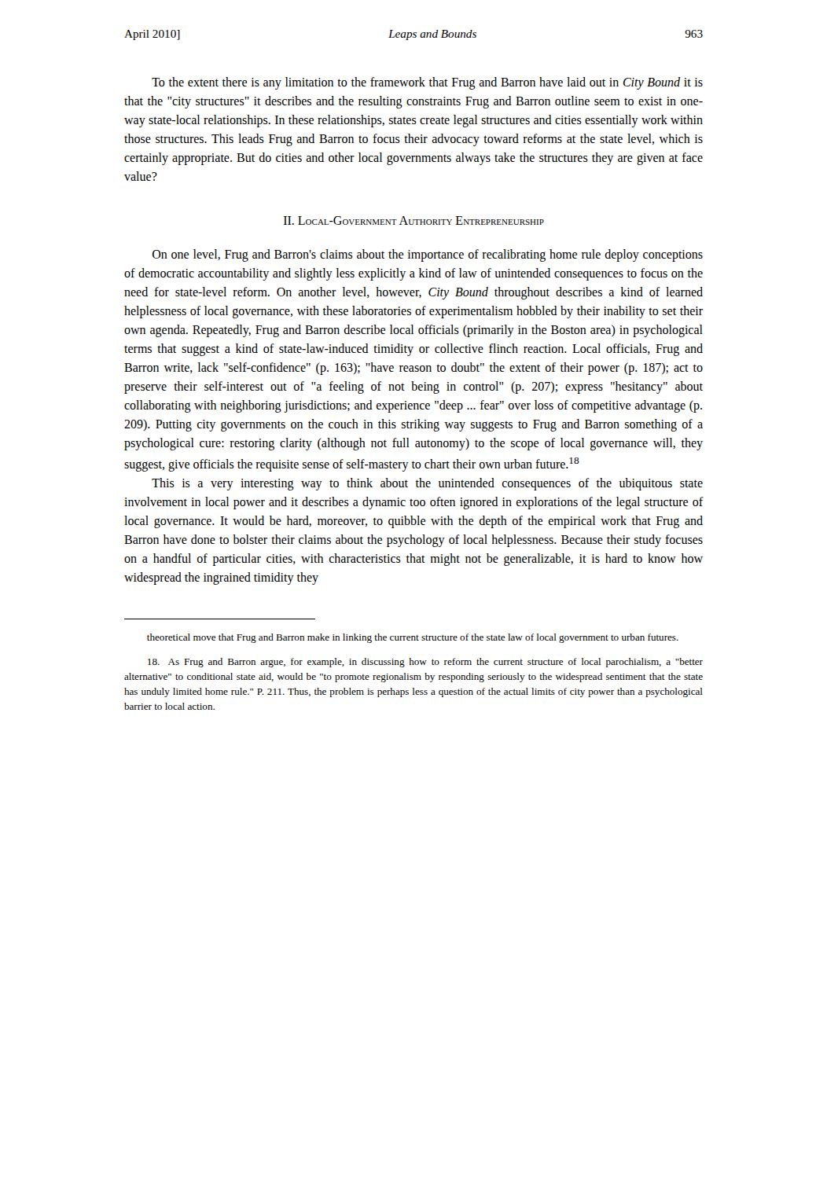April 2010] Leaps and Bounds 963
To the extent there is any limitation to the framework that Frug and Barron have laid out in City Bound it is that the "city structures" it describes and the resulting constraints Frug and Barron outline seem to exist in one-way state-local relationships. In these relationships, states create legal structures and cities essentially work within those structures. This leads Frug and Barron to focus their advocacy toward reforms at the state level, which is certainly appropriate. But do cities and other local governments always take the structures they are given at face value?
II. Local-Government Authority Entrepreneurship
On one level, Frug and Barron's claims about the importance of recalibrating home rule deploy conceptions of democratic accountability and slightly less explicitly a kind of law of unintended consequences to focus on the need for state-level reform. On another level, however, City Bound throughout describes a kind of learned helplessness of local governance, with these laboratories of experimentalism hobbled by their inability to set their own agenda. Repeatedly, Frug and Barron describe local officials (primarily in the Boston area) in psychological terms that suggest a kind of state-law-induced timidity or collective flinch reaction. Local officials, Frug and Barron write, lack "self-confidence" (p. 163); "have reason to doubt" the extent of their power (p. 187); act to preserve their self-interest out of "a feeling of not being in control" (p. 207); express "hesitancy" about collaborating with neighboring jurisdictions; and experience "deep ... fear" over loss of competitive advantage (p. 209). Putting city governments on the couch in this striking way suggests to Frug and Barron something of a psychological cure: restoring clarity (although not full autonomy) to the scope of local governance will, they suggest, give officials the requisite sense of self-mastery to chart their own urban future.18
This is a very interesting way to think about the unintended consequences of the ubiquitous state involvement in local power and it describes a dynamic too often ignored in explorations of the legal structure of local governance. It would be hard, moreover, to quibble with the depth of the empirical work that Frug and Barron have done to bolster their claims about the psychology of local helplessness. Because their study focuses on a handful of particular cities, with characteristics that might not be generalizable, it is hard to know how widespread the ingrained timidity they
theoretical move that Frug and Barron make in linking the current structure of the state law of local government to urban futures.
18. As Frug and Barron argue, for example, in discussing how to reform the current structure of local parochialism, a "better alternative" to conditional state aid, would be "to promote regionalism by responding seriously to the widespread sentiment that the state has unduly limited home rule." P. 211. Thus, the problem is perhaps less a question of the actual limits of city power than a psychological barrier to local action.